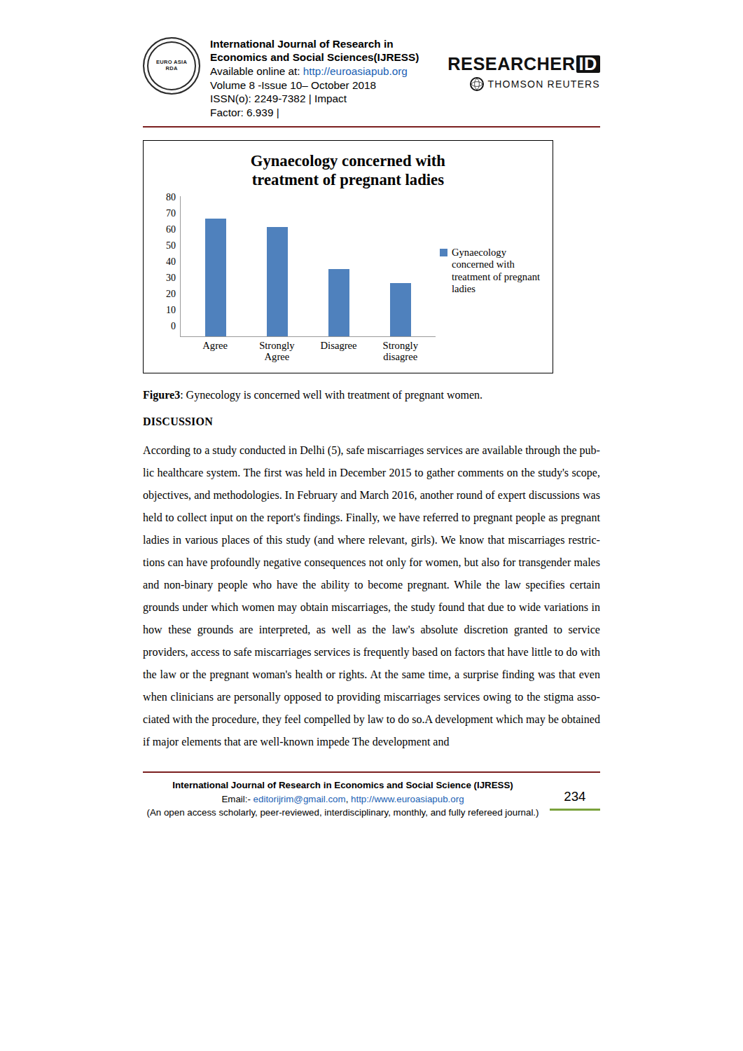EURO ASIA RDA
International Journal of Research in Economics and Social Sciences(IJRESS)
Available online at: http://euroasiapub.org
Volume 8 -Issue 10– October 2018
ISSN(o): 2249-7382 | Impact
Factor: 6.939 |
RESEARCHERID
THOMSON REUTERS
Gynaecology concerned with
treatment of pregnant ladies
80
70
60
50
40
30
20
10
0
Agree Strongly
Agree Disagree Strongly
disagree
Gynaecology
concerned with
treatment of pregnant
ladies
Figure3: Gynecology is concerned well with treatment of pregnant women.
DISCUSSION
According to a study conducted in Delhi (5), safe miscarriages services are available through the public healthcare system. The first was held in December 2015 to gather comments on the study's scope, objectives, and methodologies. In February and March 2016, another round of expert discussions was held to collect input on the report's findings. Finally, we have referred to pregnant people as pregnant ladies in various places of this study (and where relevant, girls). We know that miscarriages restrictions can have profoundly negative consequences not only for women, but also for transgender males and non-binary people who have the ability to become pregnant. While the law specifies certain grounds under which women may obtain miscarriages, the study found that due to wide variations in how these grounds are interpreted, as well as the law's absolute discretion granted to service providers, access to safe miscarriages services is frequently based on factors that have little to do with the law or the pregnant woman's health or rights. At the same time, a surprise finding was that even when clinicians are personally opposed to providing miscarriages services owing to the stigma associated with the procedure, they feel compelled by law to do so.A development which may be obtained if major elements that are well-known impede The development and
International Journal of Research in Economics and Social Science (IJRESS)
Email:- editorijrim@gmail.com, http://www.euroasiapub.org
(An open access scholarly, peer-reviewed, interdisciplinary, monthly, and fully refereed journal.)
234